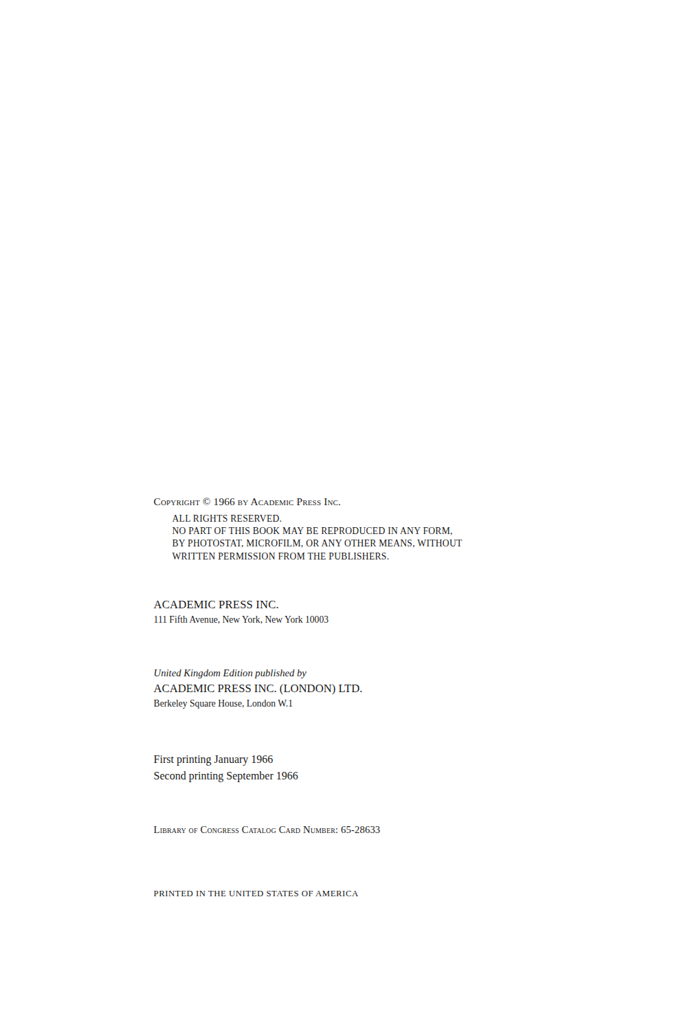Copyright © 1966 by Academic Press Inc.
All rights reserved.
No part of this book may be reproduced in any form,
by photostat, microfilm, or any other means, without
written permission from the publishers.
ACADEMIC PRESS INC.
111 Fifth Avenue, New York, New York 10003
United Kingdom Edition published by
ACADEMIC PRESS INC. (LONDON) LTD.
Berkeley Square House, London W.1
First printing January 1966
Second printing September 1966
Library of Congress Catalog Card Number: 65-28633
Printed in the United States of America